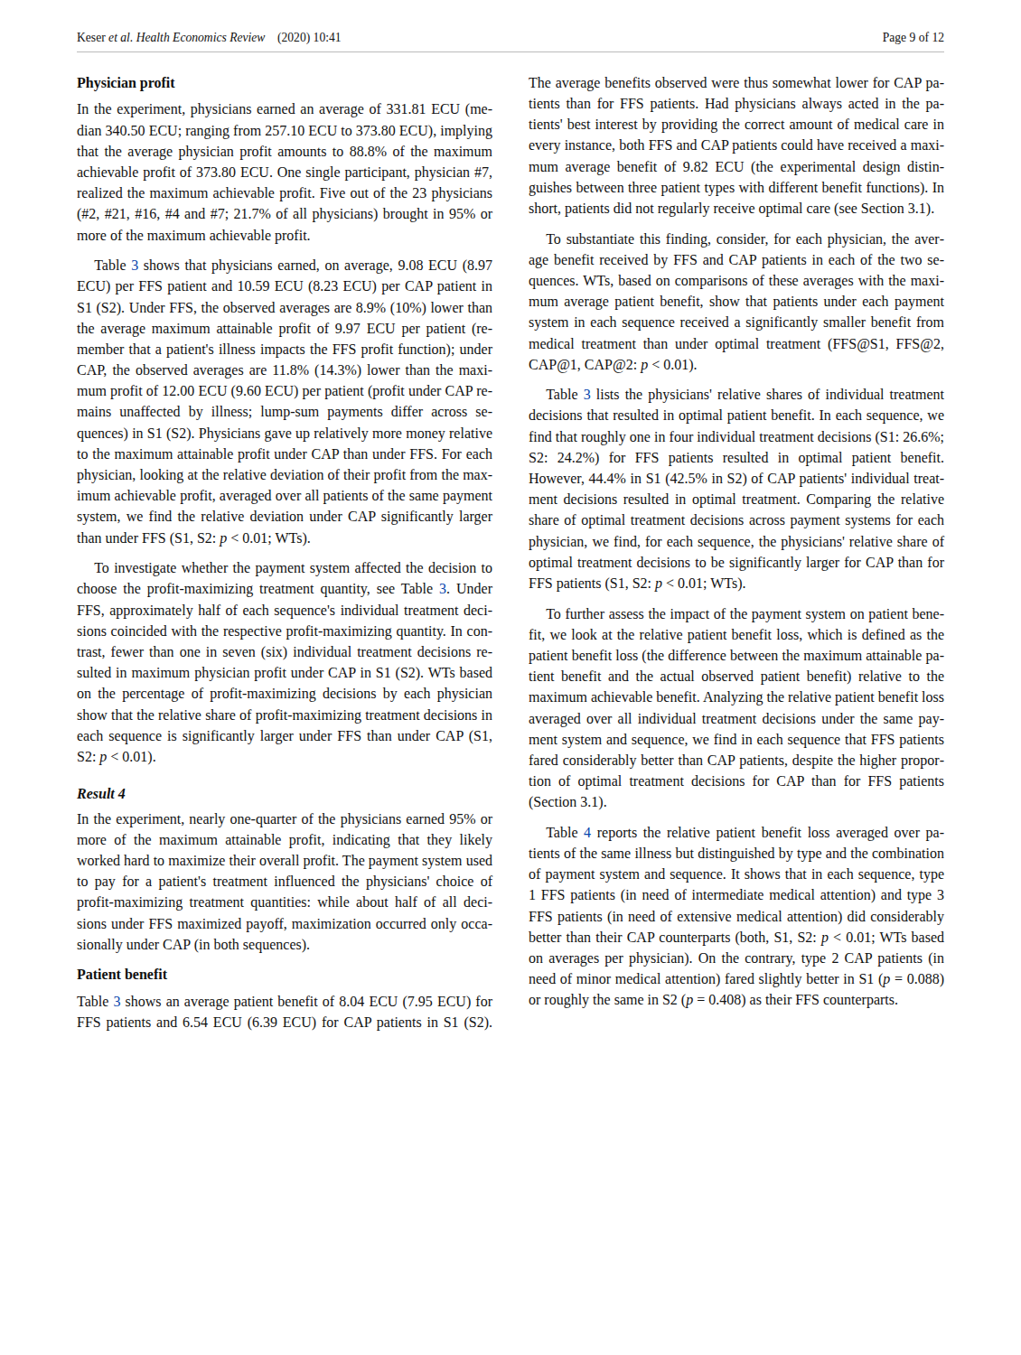Keser et al. Health Economics Review (2020) 10:41
Page 9 of 12
Physician profit
In the experiment, physicians earned an average of 331.81 ECU (median 340.50 ECU; ranging from 257.10 ECU to 373.80 ECU), implying that the average physician profit amounts to 88.8% of the maximum achievable profit of 373.80 ECU. One single participant, physician #7, realized the maximum achievable profit. Five out of the 23 physicians (#2, #21, #16, #4 and #7; 21.7% of all physicians) brought in 95% or more of the maximum achievable profit.
Table 3 shows that physicians earned, on average, 9.08 ECU (8.97 ECU) per FFS patient and 10.59 ECU (8.23 ECU) per CAP patient in S1 (S2). Under FFS, the observed averages are 8.9% (10%) lower than the average maximum attainable profit of 9.97 ECU per patient (remember that a patient's illness impacts the FFS profit function); under CAP, the observed averages are 11.8% (14.3%) lower than the maximum profit of 12.00 ECU (9.60 ECU) per patient (profit under CAP remains unaffected by illness; lump-sum payments differ across sequences) in S1 (S2). Physicians gave up relatively more money relative to the maximum attainable profit under CAP than under FFS. For each physician, looking at the relative deviation of their profit from the maximum achievable profit, averaged over all patients of the same payment system, we find the relative deviation under CAP significantly larger than under FFS (S1, S2: p < 0.01; WTs).
To investigate whether the payment system affected the decision to choose the profit-maximizing treatment quantity, see Table 3. Under FFS, approximately half of each sequence's individual treatment decisions coincided with the respective profit-maximizing quantity. In contrast, fewer than one in seven (six) individual treatment decisions resulted in maximum physician profit under CAP in S1 (S2). WTs based on the percentage of profit-maximizing decisions by each physician show that the relative share of profit-maximizing treatment decisions in each sequence is significantly larger under FFS than under CAP (S1, S2: p < 0.01).
Result 4
In the experiment, nearly one-quarter of the physicians earned 95% or more of the maximum attainable profit, indicating that they likely worked hard to maximize their overall profit. The payment system used to pay for a patient's treatment influenced the physicians' choice of profit-maximizing treatment quantities: while about half of all decisions under FFS maximized payoff, maximization occurred only occasionally under CAP (in both sequences).
Patient benefit
Table 3 shows an average patient benefit of 8.04 ECU (7.95 ECU) for FFS patients and 6.54 ECU (6.39 ECU) for CAP patients in S1 (S2). The average benefits observed were thus somewhat lower for CAP patients than for FFS patients. Had physicians always acted in the patients' best interest by providing the correct amount of medical care in every instance, both FFS and CAP patients could have received a maximum average benefit of 9.82 ECU (the experimental design distinguishes between three patient types with different benefit functions). In short, patients did not regularly receive optimal care (see Section 3.1).
To substantiate this finding, consider, for each physician, the average benefit received by FFS and CAP patients in each of the two sequences. WTs, based on comparisons of these averages with the maximum average patient benefit, show that patients under each payment system in each sequence received a significantly smaller benefit from medical treatment than under optimal treatment (FFS@S1, FFS@2, CAP@1, CAP@2: p < 0.01).
Table 3 lists the physicians' relative shares of individual treatment decisions that resulted in optimal patient benefit. In each sequence, we find that roughly one in four individual treatment decisions (S1: 26.6%; S2: 24.2%) for FFS patients resulted in optimal patient benefit. However, 44.4% in S1 (42.5% in S2) of CAP patients' individual treatment decisions resulted in optimal treatment. Comparing the relative share of optimal treatment decisions across payment systems for each physician, we find, for each sequence, the physicians' relative share of optimal treatment decisions to be significantly larger for CAP than for FFS patients (S1, S2: p < 0.01; WTs).
To further assess the impact of the payment system on patient benefit, we look at the relative patient benefit loss, which is defined as the patient benefit loss (the difference between the maximum attainable patient benefit and the actual observed patient benefit) relative to the maximum achievable benefit. Analyzing the relative patient benefit loss averaged over all individual treatment decisions under the same payment system and sequence, we find in each sequence that FFS patients fared considerably better than CAP patients, despite the higher proportion of optimal treatment decisions for CAP than for FFS patients (Section 3.1).
Table 4 reports the relative patient benefit loss averaged over patients of the same illness but distinguished by type and the combination of payment system and sequence. It shows that in each sequence, type 1 FFS patients (in need of intermediate medical attention) and type 3 FFS patients (in need of extensive medical attention) did considerably better than their CAP counterparts (both, S1, S2: p < 0.01; WTs based on averages per physician). On the contrary, type 2 CAP patients (in need of minor medical attention) fared slightly better in S1 (p = 0.088) or roughly the same in S2 (p = 0.408) as their FFS counterparts.